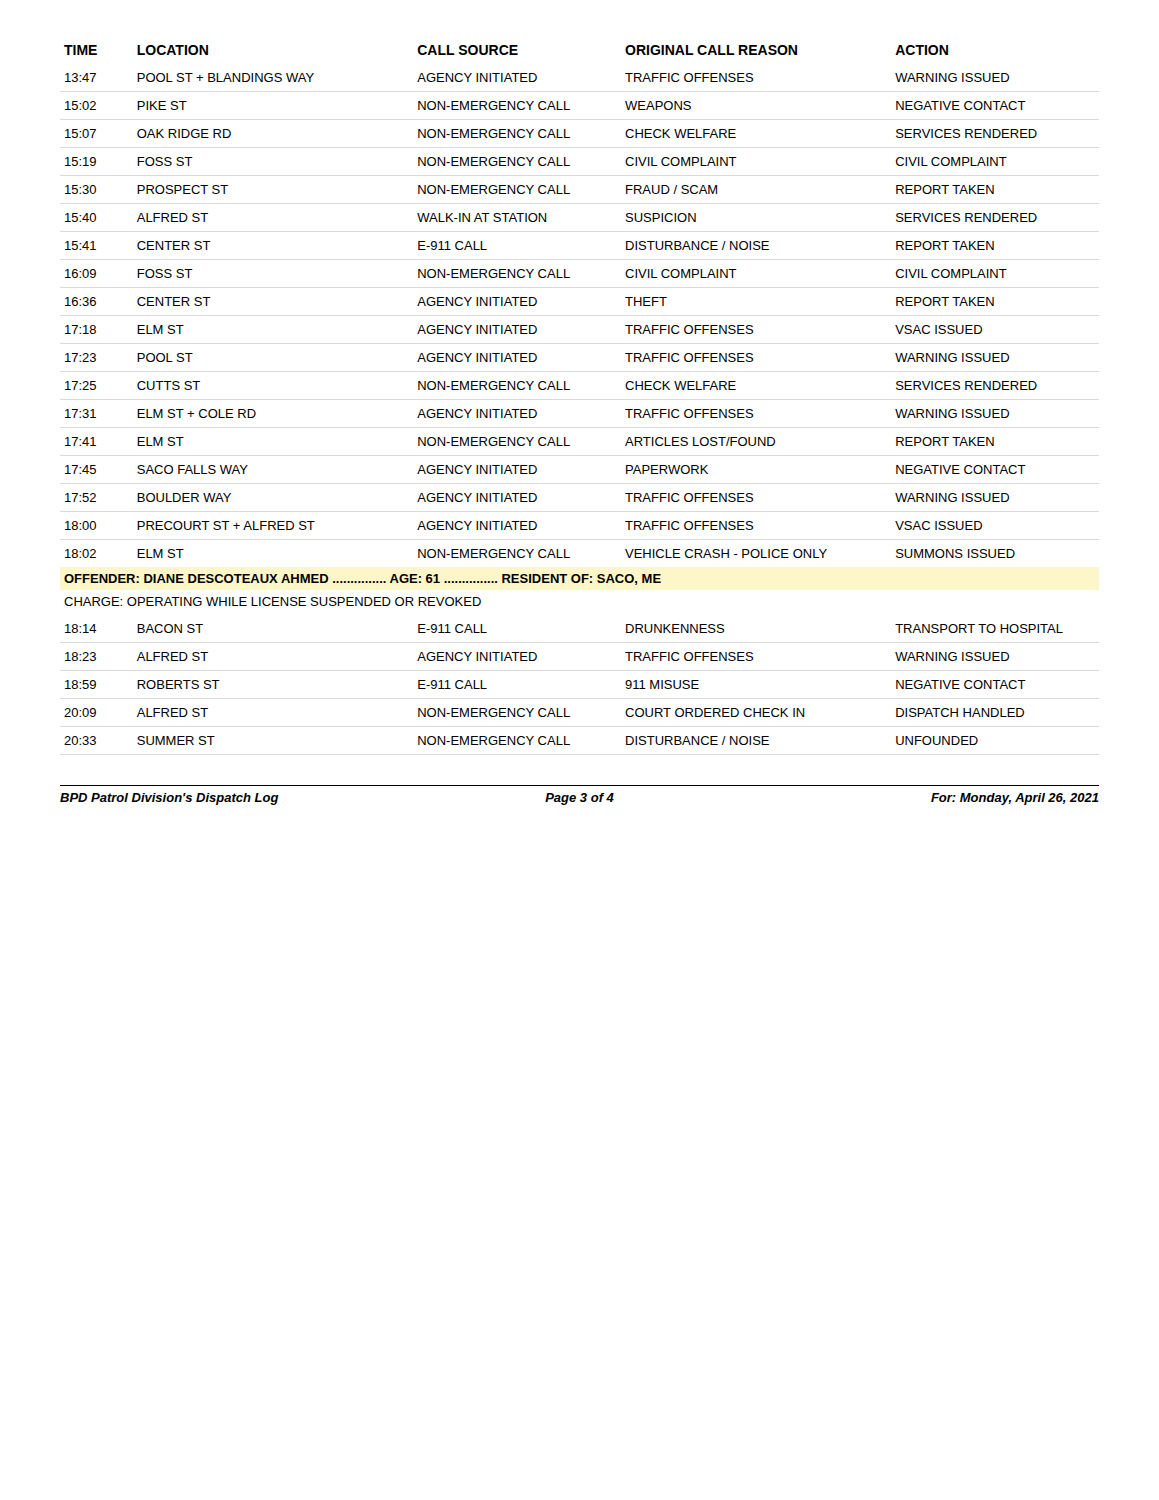| TIME | LOCATION | CALL SOURCE | ORIGINAL CALL REASON | ACTION |
| --- | --- | --- | --- | --- |
| 13:47 | POOL ST + BLANDINGS WAY | AGENCY INITIATED | TRAFFIC OFFENSES | WARNING ISSUED |
| 15:02 | PIKE ST | NON-EMERGENCY CALL | WEAPONS | NEGATIVE CONTACT |
| 15:07 | OAK RIDGE RD | NON-EMERGENCY CALL | CHECK WELFARE | SERVICES RENDERED |
| 15:19 | FOSS ST | NON-EMERGENCY CALL | CIVIL COMPLAINT | CIVIL COMPLAINT |
| 15:30 | PROSPECT ST | NON-EMERGENCY CALL | FRAUD / SCAM | REPORT TAKEN |
| 15:40 | ALFRED ST | WALK-IN AT STATION | SUSPICION | SERVICES RENDERED |
| 15:41 | CENTER ST | E-911 CALL | DISTURBANCE / NOISE | REPORT TAKEN |
| 16:09 | FOSS ST | NON-EMERGENCY CALL | CIVIL COMPLAINT | CIVIL COMPLAINT |
| 16:36 | CENTER ST | AGENCY INITIATED | THEFT | REPORT TAKEN |
| 17:18 | ELM ST | AGENCY INITIATED | TRAFFIC OFFENSES | VSAC ISSUED |
| 17:23 | POOL ST | AGENCY INITIATED | TRAFFIC OFFENSES | WARNING ISSUED |
| 17:25 | CUTTS ST | NON-EMERGENCY CALL | CHECK WELFARE | SERVICES RENDERED |
| 17:31 | ELM ST + COLE RD | AGENCY INITIATED | TRAFFIC OFFENSES | WARNING ISSUED |
| 17:41 | ELM ST | NON-EMERGENCY CALL | ARTICLES LOST/FOUND | REPORT TAKEN |
| 17:45 | SACO FALLS WAY | AGENCY INITIATED | PAPERWORK | NEGATIVE CONTACT |
| 17:52 | BOULDER WAY | AGENCY INITIATED | TRAFFIC OFFENSES | WARNING ISSUED |
| 18:00 | PRECOURT ST + ALFRED ST | AGENCY INITIATED | TRAFFIC OFFENSES | VSAC ISSUED |
| 18:02 | ELM ST | NON-EMERGENCY CALL | VEHICLE CRASH - POLICE ONLY | SUMMONS ISSUED |
| OFFENDER: DIANE DESCOTEAUX AHMED ............... AGE: 61 ............... RESIDENT OF: SACO, ME |
| CHARGE: OPERATING WHILE LICENSE SUSPENDED OR REVOKED |
| 18:14 | BACON ST | E-911 CALL | DRUNKENNESS | TRANSPORT TO HOSPITAL |
| 18:23 | ALFRED ST | AGENCY INITIATED | TRAFFIC OFFENSES | WARNING ISSUED |
| 18:59 | ROBERTS ST | E-911 CALL | 911 MISUSE | NEGATIVE CONTACT |
| 20:09 | ALFRED ST | NON-EMERGENCY CALL | COURT ORDERED CHECK IN | DISPATCH HANDLED |
| 20:33 | SUMMER ST | NON-EMERGENCY CALL | DISTURBANCE / NOISE | UNFOUNDED |
BPD Patrol Division's Dispatch Log
Page 3 of 4
For: Monday, April 26, 2021